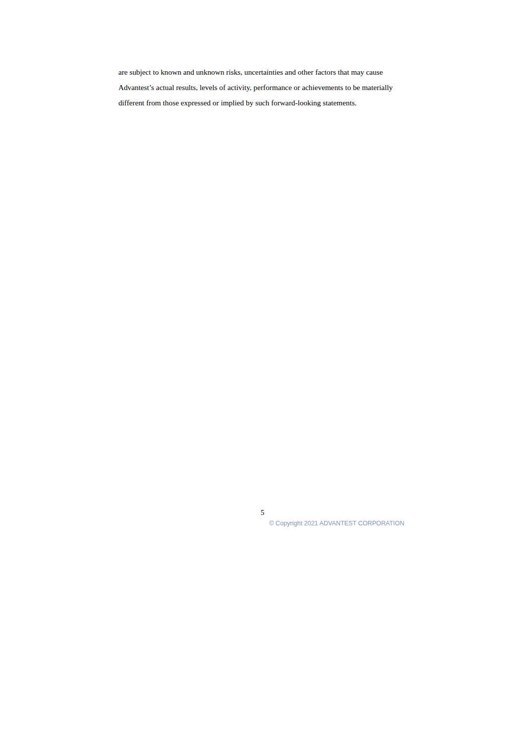are subject to known and unknown risks, uncertainties and other factors that may cause Advantest’s actual results, levels of activity, performance or achievements to be materially different from those expressed or implied by such forward-looking statements.
5
© Copyright 2021 ADVANTEST CORPORATION